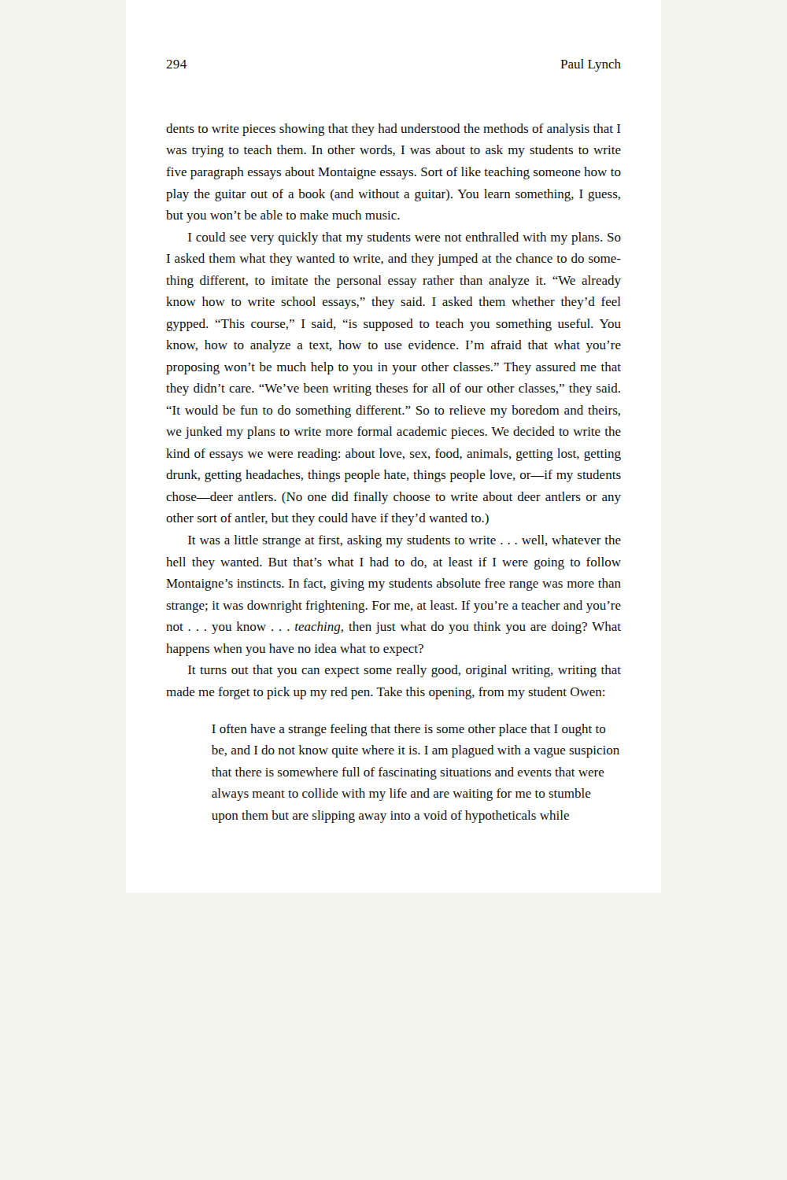294 Paul Lynch
dents to write pieces showing that they had understood the methods of analysis that I was trying to teach them. In other words, I was about to ask my students to write five paragraph essays about Montaigne essays. Sort of like teaching someone how to play the guitar out of a book (and without a guitar). You learn something, I guess, but you won’t be able to make much music.
I could see very quickly that my students were not enthralled with my plans. So I asked them what they wanted to write, and they jumped at the chance to do something different, to imitate the personal essay rather than analyze it. “We already know how to write school essays,” they said. I asked them whether they’d feel gypped. “This course,” I said, “is supposed to teach you something useful. You know, how to analyze a text, how to use evidence. I’m afraid that what you’re proposing won’t be much help to you in your other classes.” They assured me that they didn’t care. “We’ve been writing theses for all of our other classes,” they said. “It would be fun to do something different.” So to relieve my boredom and theirs, we junked my plans to write more formal academic pieces. We decided to write the kind of essays we were reading: about love, sex, food, animals, getting lost, getting drunk, getting headaches, things people hate, things people love, or—if my students chose—deer antlers. (No one did finally choose to write about deer antlers or any other sort of antler, but they could have if they’d wanted to.)
It was a little strange at first, asking my students to write . . . well, whatever the hell they wanted. But that’s what I had to do, at least if I were going to follow Montaigne’s instincts. In fact, giving my students absolute free range was more than strange; it was downright frightening. For me, at least. If you’re a teacher and you’re not . . . you know . . . teaching, then just what do you think you are doing? What happens when you have no idea what to expect?
It turns out that you can expect some really good, original writing, writing that made me forget to pick up my red pen. Take this opening, from my student Owen:
I often have a strange feeling that there is some other place that I ought to be, and I do not know quite where it is. I am plagued with a vague suspicion that there is somewhere full of fascinating situations and events that were always meant to collide with my life and are waiting for me to stumble upon them but are slipping away into a void of hypotheticals while